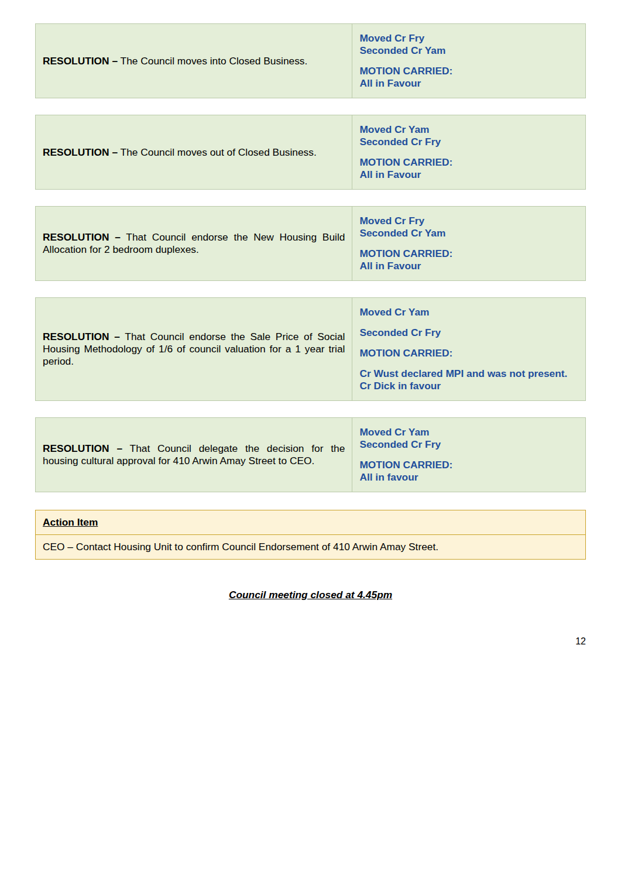| RESOLUTION – The Council moves into Closed Business. | Moved Cr Fry Seconded Cr Yam MOTION CARRIED: All in Favour |
| RESOLUTION – The Council moves out of Closed Business. | Moved Cr Yam Seconded Cr Fry MOTION CARRIED: All in Favour |
| RESOLUTION – That Council endorse the New Housing Build Allocation for 2 bedroom duplexes. | Moved Cr Fry Seconded Cr Yam MOTION CARRIED: All in Favour |
| RESOLUTION – That Council endorse the Sale Price of Social Housing Methodology of 1/6 of council valuation for a 1 year trial period. | Moved Cr Yam Seconded Cr Fry MOTION CARRIED: Cr Wust declared MPI and was not present. Cr Dick in favour |
| RESOLUTION – That Council delegate the decision for the housing cultural approval for 410 Arwin Amay Street to CEO. | Moved Cr Yam Seconded Cr Fry MOTION CARRIED: All in favour |
| Action Item |
| CEO – Contact Housing Unit to confirm Council Endorsement of 410 Arwin Amay Street. |
Council meeting closed at 4.45pm
12